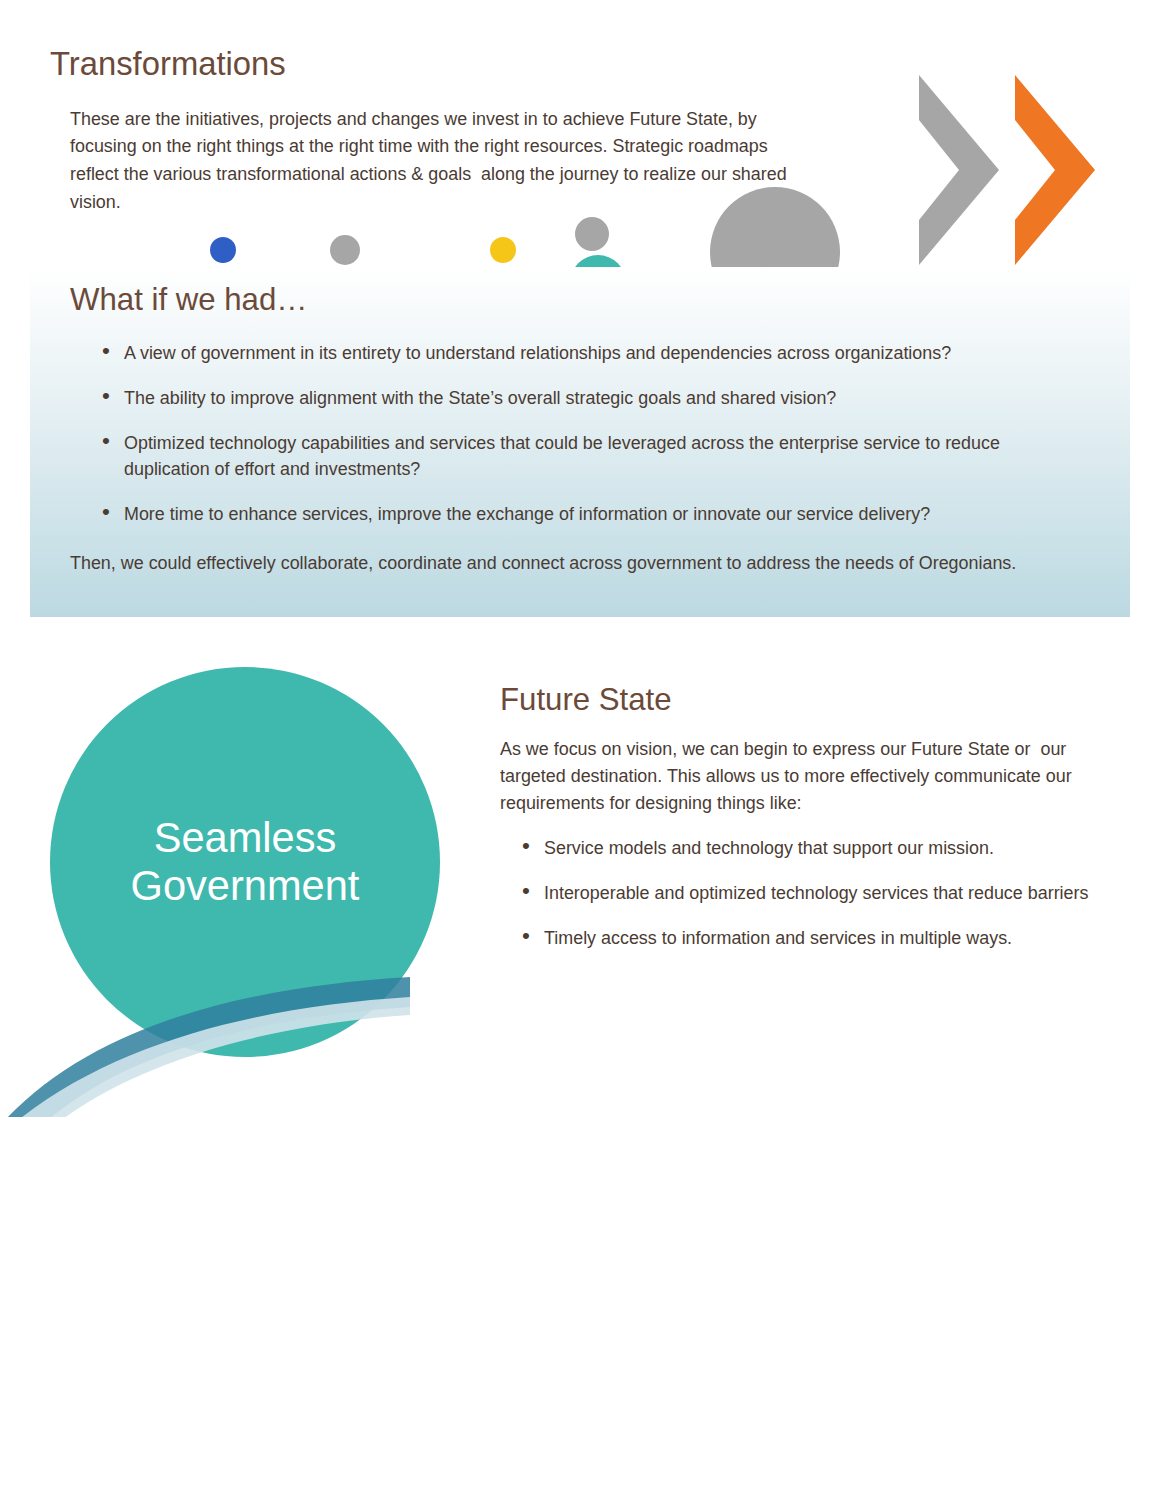Transformations
These are the initiatives, projects and changes we invest in to achieve Future State, by focusing on the right things at the right time with the right resources. Strategic roadmaps reflect the various transformational actions & goals along the journey to realize our shared vision.
What if we had…
A view of government in its entirety to understand relationships and dependencies across organizations?
The ability to improve alignment with the State’s overall strategic goals and shared vision?
Optimized technology capabilities and services that could be leveraged across the enterprise service to reduce duplication of effort and investments?
More time to enhance services, improve the exchange of information or innovate our service delivery?
Then, we could effectively collaborate, coordinate and connect across government to address the needs of Oregonians.
Seamless
Government
Future State
As we focus on vision, we can begin to express our Future State or our targeted destination. This allows us to more effectively communicate our requirements for designing things like:
Service models and technology that support our mission.
Interoperable and optimized technology services that reduce barriers
Timely access to information and services in multiple ways.